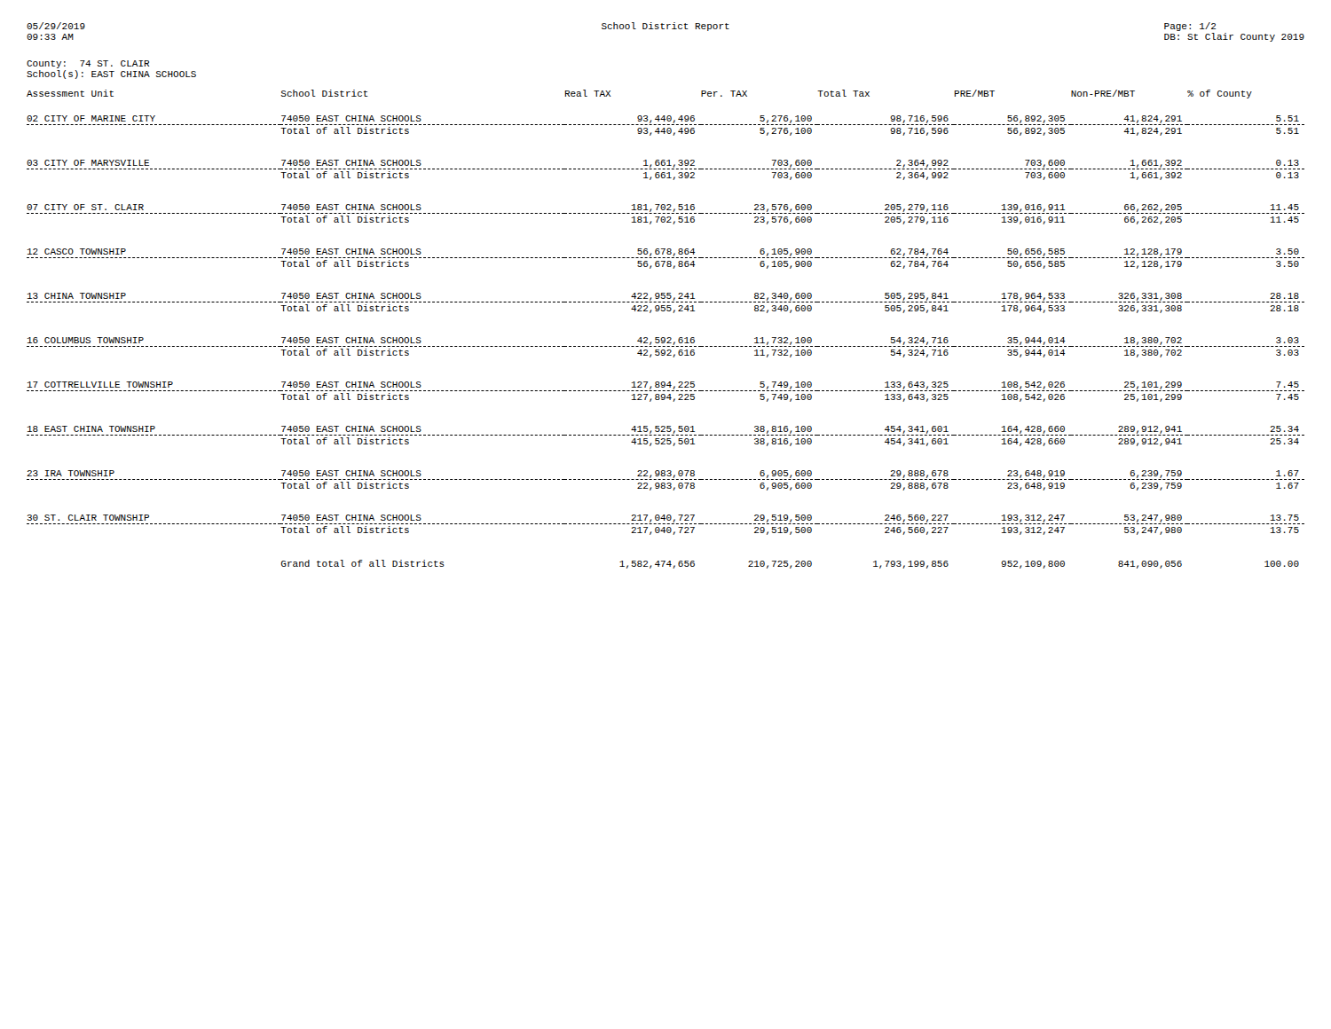05/29/2019
09:33 AM
School District Report
Page: 1/2
DB: St Clair County 2019
County: 74 ST. CLAIR
School(s): EAST CHINA SCHOOLS
| Assessment Unit | School District | Real TAX | Per. TAX | Total Tax | PRE/MBT | Non-PRE/MBT | % of County |
| --- | --- | --- | --- | --- | --- | --- | --- |
| 02 CITY OF MARINE CITY | 74050 EAST CHINA SCHOOLS | 93,440,496 | 5,276,100 | 98,716,596 | 56,892,305 | 41,824,291 | 5.51 |
| | Total of all Districts | 93,440,496 | 5,276,100 | 98,716,596 | 56,892,305 | 41,824,291 | 5.51 |
| 03 CITY OF MARYSVILLE | 74050 EAST CHINA SCHOOLS | 1,661,392 | 703,600 | 2,364,992 | 703,600 | 1,661,392 | 0.13 |
| | Total of all Districts | 1,661,392 | 703,600 | 2,364,992 | 703,600 | 1,661,392 | 0.13 |
| 07 CITY OF ST. CLAIR | 74050 EAST CHINA SCHOOLS | 181,702,516 | 23,576,600 | 205,279,116 | 139,016,911 | 66,262,205 | 11.45 |
| | Total of all Districts | 181,702,516 | 23,576,600 | 205,279,116 | 139,016,911 | 66,262,205 | 11.45 |
| 12 CASCO TOWNSHIP | 74050 EAST CHINA SCHOOLS | 56,678,864 | 6,105,900 | 62,784,764 | 50,656,585 | 12,128,179 | 3.50 |
| | Total of all Districts | 56,678,864 | 6,105,900 | 62,784,764 | 50,656,585 | 12,128,179 | 3.50 |
| 13 CHINA TOWNSHIP | 74050 EAST CHINA SCHOOLS | 422,955,241 | 82,340,600 | 505,295,841 | 178,964,533 | 326,331,308 | 28.18 |
| | Total of all Districts | 422,955,241 | 82,340,600 | 505,295,841 | 178,964,533 | 326,331,308 | 28.18 |
| 16 COLUMBUS TOWNSHIP | 74050 EAST CHINA SCHOOLS | 42,592,616 | 11,732,100 | 54,324,716 | 35,944,014 | 18,380,702 | 3.03 |
| | Total of all Districts | 42,592,616 | 11,732,100 | 54,324,716 | 35,944,014 | 18,380,702 | 3.03 |
| 17 COTTRELLVILLE TOWNSHIP | 74050 EAST CHINA SCHOOLS | 127,894,225 | 5,749,100 | 133,643,325 | 108,542,026 | 25,101,299 | 7.45 |
| | Total of all Districts | 127,894,225 | 5,749,100 | 133,643,325 | 108,542,026 | 25,101,299 | 7.45 |
| 18 EAST CHINA TOWNSHIP | 74050 EAST CHINA SCHOOLS | 415,525,501 | 38,816,100 | 454,341,601 | 164,428,660 | 289,912,941 | 25.34 |
| | Total of all Districts | 415,525,501 | 38,816,100 | 454,341,601 | 164,428,660 | 289,912,941 | 25.34 |
| 23 IRA TOWNSHIP | 74050 EAST CHINA SCHOOLS | 22,983,078 | 6,905,600 | 29,888,678 | 23,648,919 | 6,239,759 | 1.67 |
| | Total of all Districts | 22,983,078 | 6,905,600 | 29,888,678 | 23,648,919 | 6,239,759 | 1.67 |
| 30 ST. CLAIR TOWNSHIP | 74050 EAST CHINA SCHOOLS | 217,040,727 | 29,519,500 | 246,560,227 | 193,312,247 | 53,247,980 | 13.75 |
| | Total of all Districts | 217,040,727 | 29,519,500 | 246,560,227 | 193,312,247 | 53,247,980 | 13.75 |
| | Grand total of all Districts | 1,582,474,656 | 210,725,200 | 1,793,199,856 | 952,109,800 | 841,090,056 | 100.00 |